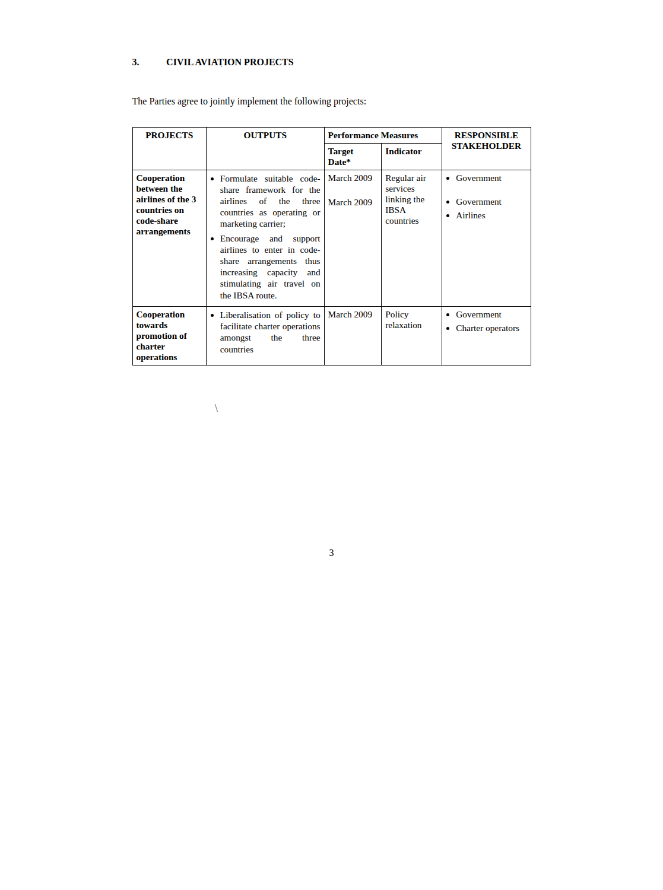.
3. CIVIL AVIATION PROJECTS
The Parties agree to jointly implement the following projects:
| PROJECTS | OUTPUTS | Performance Measures | RESPONSIBLE STAKEHOLDER |
| --- | --- | --- | --- |
| Target Date* | Indicator |
| Cooperation between the airlines of the 3 countries on code-share arrangements | Formulate suitable code-share framework for the airlines of the three countries as operating or marketing carrier; Encourage and support airlines to enter in code-share arrangements thus increasing capacity and stimulating air travel on the IBSA route. | March 2009 March 2009 | Regular air services linking the IBSA countries | Government Government Airlines |
| Cooperation towards promotion of charter operations | Liberalisation of policy to facilitate charter operations amongst the three countries | March 2009 | Policy relaxation | Government Charter operators |
\
3